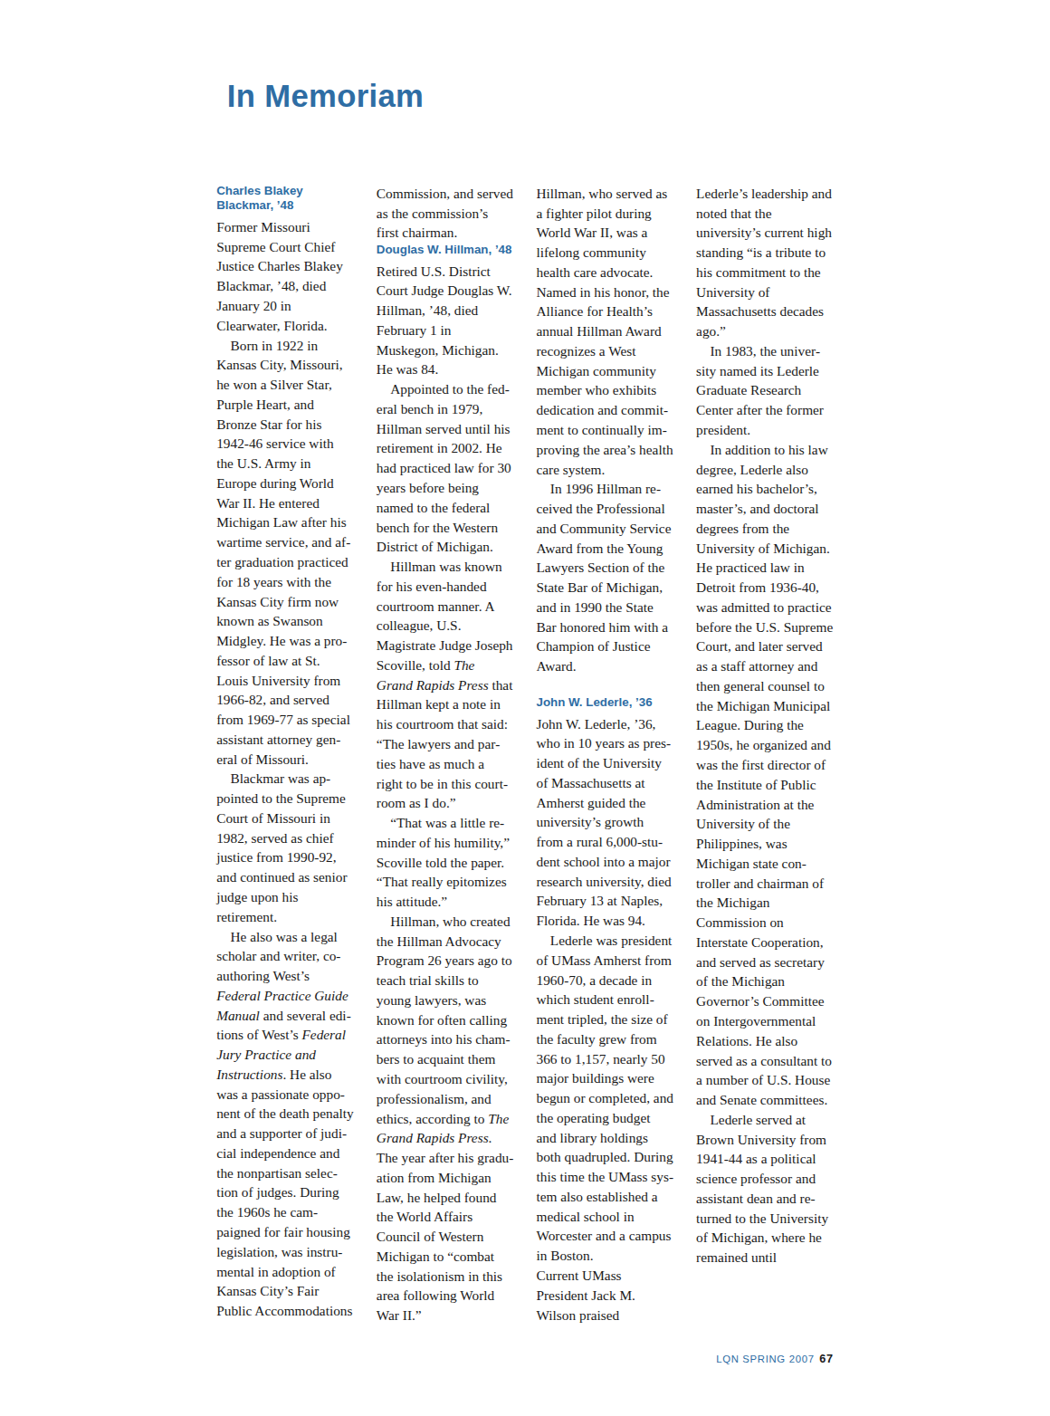In Memoriam
Charles Blakey Blackmar, ’48
Former Missouri Supreme Court Chief Justice Charles Blakey Blackmar, ’48, died January 20 in Clearwater, Florida.
Born in 1922 in Kansas City, Missouri, he won a Silver Star, Purple Heart, and Bronze Star for his 1942-46 service with the U.S. Army in Europe during World War II. He entered Michigan Law after his wartime service, and after graduation practiced for 18 years with the Kansas City firm now known as Swanson Midgley. He was a professor of law at St. Louis University from 1966-82, and served from 1969-77 as special assistant attorney general of Missouri.
Blackmar was appointed to the Supreme Court of Missouri in 1982, served as chief justice from 1990-92, and continued as senior judge upon his retirement.
He also was a legal scholar and writer, co-authoring West’s Federal Practice Guide Manual and several editions of West’s Federal Jury Practice and Instructions. He also was a passionate opponent of the death penalty and a supporter of judicial independence and the nonpartisan selection of judges. During the 1960s he campaigned for fair housing legislation, was instrumental in adoption of Kansas City’s Fair Public Accommodations Commission, and served as the commission’s first chairman.
Douglas W. Hillman, ’48
Retired U.S. District Court Judge Douglas W. Hillman, ’48, died February 1 in Muskegon, Michigan. He was 84.
Appointed to the federal bench in 1979, Hillman served until his retirement in 2002. He had practiced law for 30 years before being named to the federal bench for the Western District of Michigan.
Hillman was known for his even-handed courtroom manner. A colleague, U.S. Magistrate Judge Joseph Scoville, told The Grand Rapids Press that Hillman kept a note in his courtroom that said: “The lawyers and parties have as much a right to be in this courtroom as I do.”
“That was a little reminder of his humility,” Scoville told the paper. “That really epitomizes his attitude.”
Hillman, who created the Hillman Advocacy Program 26 years ago to teach trial skills to young lawyers, was known for often calling attorneys into his chambers to acquaint them with courtroom civility, professionalism, and ethics, according to The Grand Rapids Press. The year after his graduation from Michigan Law, he helped found the World Affairs Council of Western Michigan to “combat the isolationism in this area following World War II.”
Hillman, who served as a fighter pilot during World War II, was a lifelong community health care advocate. Named in his honor, the Alliance for Health’s annual Hillman Award recognizes a West Michigan community member who exhibits dedication and commitment to continually improving the area’s health care system.
In 1996 Hillman received the Professional and Community Service Award from the Young Lawyers Section of the State Bar of Michigan, and in 1990 the State Bar honored him with a Champion of Justice Award.
John W. Lederle, ’36
John W. Lederle, ’36, who in 10 years as president of the University of Massachusetts at Amherst guided the university’s growth from a rural 6,000-student school into a major research university, died February 13 at Naples, Florida. He was 94.
Lederle was president of UMass Amherst from 1960-70, a decade in which student enrollment tripled, the size of the faculty grew from 366 to 1,157, nearly 50 major buildings were begun or completed, and the operating budget and library holdings both quadrupled. During this time the UMass system also established a medical school in Worcester and a campus in Boston.
Current UMass President Jack M. Wilson praised Lederle’s leadership and noted that the university’s current high standing “is a tribute to his commitment to the University of Massachusetts decades ago.”
In 1983, the university named its Lederle Graduate Research Center after the former president.
In addition to his law degree, Lederle also earned his bachelor’s, master’s, and doctoral degrees from the University of Michigan. He practiced law in Detroit from 1936-40, was admitted to practice before the U.S. Supreme Court, and later served as a staff attorney and then general counsel to the Michigan Municipal League. During the 1950s, he organized and was the first director of the Institute of Public Administration at the University of the Philippines, was Michigan state controller and chairman of the Michigan Commission on Interstate Cooperation, and served as secretary of the Michigan Governor’s Committee on Intergovernmental Relations. He also served as a consultant to a number of U.S. House and Senate committees.
Lederle served at Brown University from 1941-44 as a political science professor and assistant dean and returned to the University of Michigan, where he remained until
LQN SPRING 200767